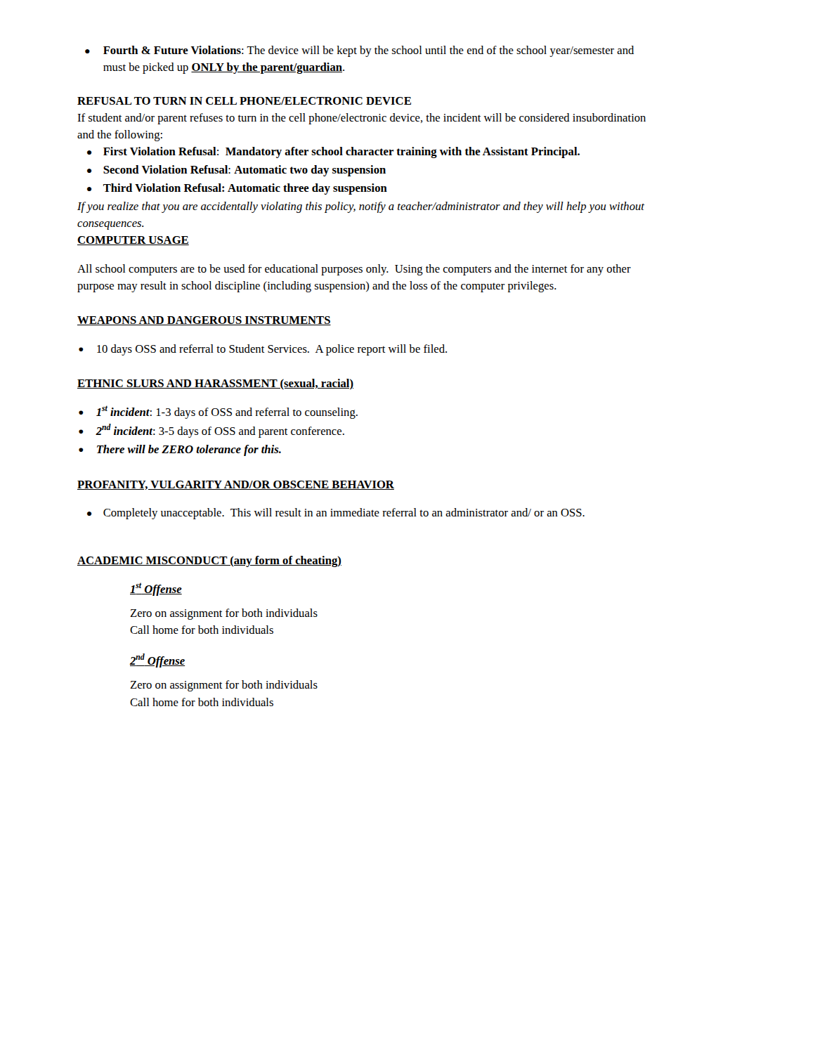Fourth & Future Violations: The device will be kept by the school until the end of the school year/semester and must be picked up ONLY by the parent/guardian.
REFUSAL TO TURN IN CELL PHONE/ELECTRONIC DEVICE
If student and/or parent refuses to turn in the cell phone/electronic device, the incident will be considered insubordination and the following:
First Violation Refusal: Mandatory after school character training with the Assistant Principal.
Second Violation Refusal: Automatic two day suspension
Third Violation Refusal: Automatic three day suspension
If you realize that you are accidentally violating this policy, notify a teacher/administrator and they will help you without consequences.
COMPUTER USAGE
All school computers are to be used for educational purposes only. Using the computers and the internet for any other purpose may result in school discipline (including suspension) and the loss of the computer privileges.
WEAPONS AND DANGEROUS INSTRUMENTS
10 days OSS and referral to Student Services. A police report will be filed.
ETHNIC SLURS AND HARASSMENT (sexual, racial)
1st incident: 1-3 days of OSS and referral to counseling.
2nd incident: 3-5 days of OSS and parent conference.
There will be ZERO tolerance for this.
PROFANITY, VULGARITY AND/OR OBSCENE BEHAVIOR
Completely unacceptable. This will result in an immediate referral to an administrator and/ or an OSS.
ACADEMIC MISCONDUCT (any form of cheating)
1st Offense
Zero on assignment for both individuals
Call home for both individuals
2nd Offense
Zero on assignment for both individuals
Call home for both individuals